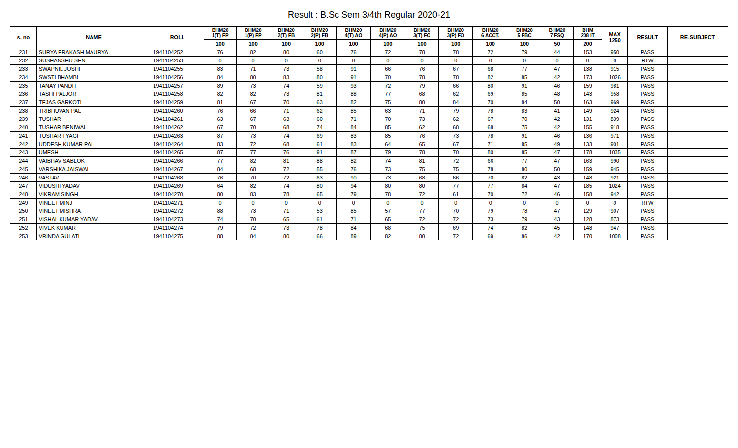Result : B.Sc Sem 3/4th Regular 2020-21
| s. no | NAME | ROLL | BHM20 1(T) FP | BHM20 1(P) FP | BHM20 2(T) FB | BHM20 2(P) FB | BHM20 4(T) AO | BHM20 4(P) AO | BHM20 3(T) FO | BHM20 3(P) FO | BHM20 6 ACCT. | BHM20 5 FBC | BHM20 7 FSQ | BHM 208 IT | MAX 1250 | RESULT | RE-SUBJECT |
| --- | --- | --- | --- | --- | --- | --- | --- | --- | --- | --- | --- | --- | --- | --- | --- | --- | --- |
| 100 | 100 | 100 | 100 | 100 | 100 | 100 | 100 | 100 | 100 | 50 | 200 |
| 231 | SURYA PRAKASH MAURYA | 1941104252 | 76 | 82 | 80 | 60 | 76 | 72 | 78 | 78 | 72 | 79 | 44 | 153 | 950 | PASS | |
| 232 | SUSHANSHU SEN | 1941104253 | 0 | 0 | 0 | 0 | 0 | 0 | 0 | 0 | 0 | 0 | 0 | 0 | 0 | RTW | |
| 233 | SWAPNIL JOSHI | 1941104255 | 83 | 71 | 73 | 58 | 91 | 66 | 76 | 67 | 68 | 77 | 47 | 138 | 915 | PASS | |
| 234 | SWSTI BHAMBI | 1941104256 | 84 | 80 | 83 | 80 | 91 | 70 | 78 | 78 | 82 | 85 | 42 | 173 | 1026 | PASS | |
| 235 | TANAY PANDIT | 1941104257 | 89 | 73 | 74 | 59 | 93 | 72 | 79 | 66 | 80 | 91 | 46 | 159 | 981 | PASS | |
| 236 | TASHI PALJOR | 1941104258 | 82 | 82 | 73 | 81 | 88 | 77 | 68 | 62 | 69 | 85 | 48 | 143 | 958 | PASS | |
| 237 | TEJAS GARKOTI | 1941104259 | 81 | 67 | 70 | 63 | 82 | 75 | 80 | 84 | 70 | 84 | 50 | 163 | 969 | PASS | |
| 238 | TRIBHUVAN PAL | 1941104260 | 76 | 66 | 71 | 62 | 85 | 63 | 71 | 79 | 78 | 83 | 41 | 149 | 924 | PASS | |
| 239 | TUSHAR | 1941104261 | 63 | 67 | 63 | 60 | 71 | 70 | 73 | 62 | 67 | 70 | 42 | 131 | 839 | PASS | |
| 240 | TUSHAR BENIWAL | 1941104262 | 67 | 70 | 68 | 74 | 84 | 85 | 62 | 68 | 68 | 75 | 42 | 155 | 918 | PASS | |
| 241 | TUSHAR TYAGI | 1941104263 | 87 | 73 | 74 | 69 | 83 | 85 | 76 | 73 | 78 | 91 | 46 | 136 | 971 | PASS | |
| 242 | UDDESH KUMAR PAL | 1941104264 | 83 | 72 | 68 | 61 | 83 | 64 | 65 | 67 | 71 | 85 | 49 | 133 | 901 | PASS | |
| 243 | UMESH | 1941104265 | 87 | 77 | 76 | 91 | 87 | 79 | 78 | 70 | 80 | 85 | 47 | 178 | 1035 | PASS | |
| 244 | VAIBHAV SABLOK | 1941104266 | 77 | 82 | 81 | 88 | 82 | 74 | 81 | 72 | 66 | 77 | 47 | 163 | 990 | PASS | |
| 245 | VARSHIKA JAISWAL | 1941104267 | 84 | 68 | 72 | 55 | 76 | 73 | 75 | 75 | 78 | 80 | 50 | 159 | 945 | PASS | |
| 246 | VASTAV | 1941104268 | 76 | 70 | 72 | 63 | 90 | 73 | 68 | 66 | 70 | 82 | 43 | 148 | 921 | PASS | |
| 247 | VIDUSHI YADAV | 1941104269 | 64 | 82 | 74 | 80 | 94 | 80 | 80 | 77 | 77 | 84 | 47 | 185 | 1024 | PASS | |
| 248 | VIKRAM SINGH | 1941104270 | 80 | 83 | 78 | 65 | 79 | 78 | 72 | 61 | 70 | 72 | 46 | 158 | 942 | PASS | |
| 249 | VINEET MINJ | 1941104271 | 0 | 0 | 0 | 0 | 0 | 0 | 0 | 0 | 0 | 0 | 0 | 0 | 0 | RTW | |
| 250 | VINEET MISHRA | 1941104272 | 88 | 73 | 71 | 53 | 85 | 57 | 77 | 70 | 79 | 78 | 47 | 129 | 907 | PASS | |
| 251 | VISHAL KUMAR YADAV | 1941104273 | 74 | 70 | 65 | 61 | 71 | 65 | 72 | 72 | 73 | 79 | 43 | 128 | 873 | PASS | |
| 252 | VIVEK KUMAR | 1941104274 | 79 | 72 | 73 | 78 | 84 | 68 | 75 | 69 | 74 | 82 | 45 | 148 | 947 | PASS | |
| 253 | VRINDA GULATI | 1941104275 | 88 | 84 | 80 | 66 | 89 | 82 | 80 | 72 | 69 | 86 | 42 | 170 | 1008 | PASS | |